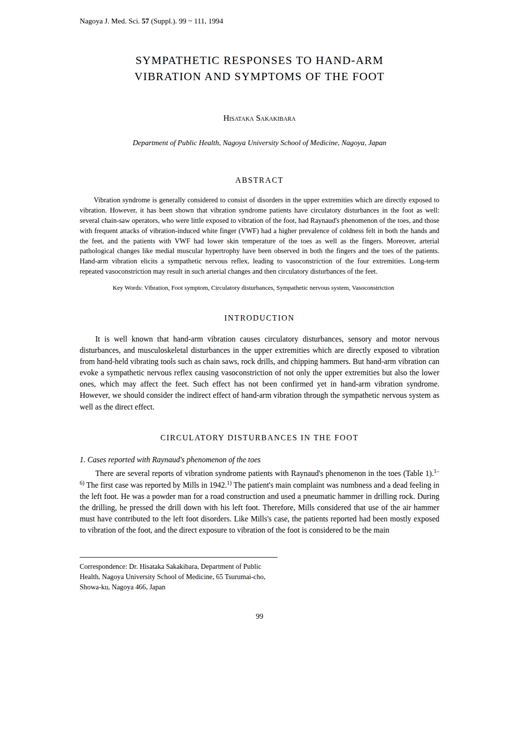Nagoya J. Med. Sci. 57 (Suppl.). 99 ~ 111, 1994
SYMPATHETIC RESPONSES TO HAND-ARM
VIBRATION AND SYMPTOMS OF THE FOOT
Hisataka Sakakibara
Department of Public Health, Nagoya University School of Medicine, Nagoya, Japan
ABSTRACT
Vibration syndrome is generally considered to consist of disorders in the upper extremities which are directly exposed to vibration. However, it has been shown that vibration syndrome patients have circulatory disturbances in the foot as well: several chain-saw operators, who were little exposed to vibration of the foot, had Raynaud's phenomenon of the toes, and those with frequent attacks of vibration-induced white finger (VWF) had a higher prevalence of coldness felt in both the hands and the feet, and the patients with VWF had lower skin temperature of the toes as well as the fingers. Moreover, arterial pathological changes like medial muscular hypertrophy have been observed in both the fingers and the toes of the patients. Hand-arm vibration elicits a sympathetic nervous reflex, leading to vasoconstriction of the four extremities. Long-term repeated vasoconstriction may result in such arterial changes and then circulatory disturbances of the feet.
Key Words: Vibration, Foot symptom, Circulatory disturbances, Sympathetic nervous system, Vasoconstriction
INTRODUCTION
It is well known that hand-arm vibration causes circulatory disturbances, sensory and motor nervous disturbances, and musculoskeletal disturbances in the upper extremities which are directly exposed to vibration from hand-held vibrating tools such as chain saws, rock drills, and chipping hammers. But hand-arm vibration can evoke a sympathetic nervous reflex causing vasoconstriction of not only the upper extremities but also the lower ones, which may affect the feet. Such effect has not been confirmed yet in hand-arm vibration syndrome. However, we should consider the indirect effect of hand-arm vibration through the sympathetic nervous system as well as the direct effect.
CIRCULATORY DISTURBANCES IN THE FOOT
1. Cases reported with Raynaud's phenomenon of the toes
There are several reports of vibration syndrome patients with Raynaud's phenomenon in the toes (Table 1).1–6) The first case was reported by Mills in 1942.1) The patient's main complaint was numbness and a dead feeling in the left foot. He was a powder man for a road construction and used a pneumatic hammer in drilling rock. During the drilling, he pressed the drill down with his left foot. Therefore, Mills considered that use of the air hammer must have contributed to the left foot disorders. Like Mills's case, the patients reported had been mostly exposed to vibration of the foot, and the direct exposure to vibration of the foot is considered to be the main
Correspondence: Dr. Hisataka Sakakibara, Department of Public Health, Nagoya University School of Medicine, 65 Tsurumai-cho, Showa-ku, Nagoya 466, Japan
99